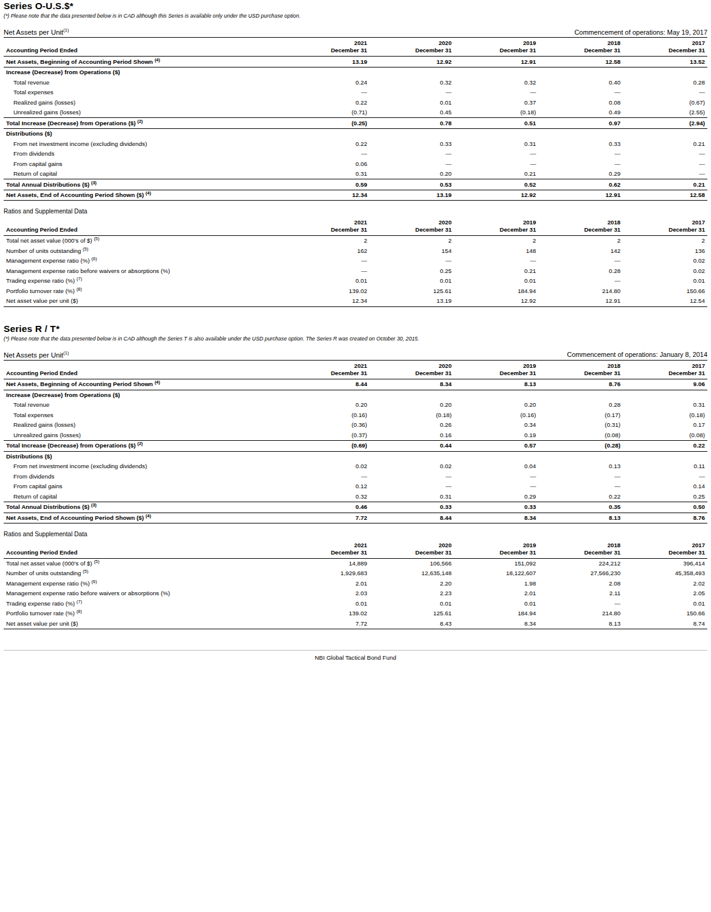Series O-U.S.$*
(*) Please note that the data presented below is in CAD although this Series is available only under the USD purchase option.
Net Assets per Unit(1)
Commencement of operations: May 19, 2017
| Accounting Period Ended | 2021 December 31 | 2020 December 31 | 2019 December 31 | 2018 December 31 | 2017 December 31 |
| --- | --- | --- | --- | --- | --- |
| Net Assets, Beginning of Accounting Period Shown (4) | 13.19 | 12.92 | 12.91 | 12.58 | 13.52 |
| Increase (Decrease) from Operations ($) | | | | | |
| Total revenue | 0.24 | 0.32 | 0.32 | 0.40 | 0.28 |
| Total expenses | — | — | — | — | — |
| Realized gains (losses) | 0.22 | 0.01 | 0.37 | 0.08 | (0.67) |
| Unrealized gains (losses) | (0.71) | 0.45 | (0.18) | 0.49 | (2.55) |
| Total Increase (Decrease) from Operations ($) (2) | (0.25) | 0.78 | 0.51 | 0.97 | (2.94) |
| Distributions ($) | | | | | |
| From net investment income (excluding dividends) | 0.22 | 0.33 | 0.31 | 0.33 | 0.21 |
| From dividends | — | — | — | — | — |
| From capital gains | 0.06 | — | — | — | — |
| Return of capital | 0.31 | 0.20 | 0.21 | 0.29 | — |
| Total Annual Distributions ($) (3) | 0.59 | 0.53 | 0.52 | 0.62 | 0.21 |
| Net Assets, End of Accounting Period Shown ($) (4) | 12.34 | 13.19 | 12.92 | 12.91 | 12.58 |
Ratios and Supplemental Data
| Accounting Period Ended | 2021 December 31 | 2020 December 31 | 2019 December 31 | 2018 December 31 | 2017 December 31 |
| --- | --- | --- | --- | --- | --- |
| Total net asset value (000's of $) (5) | 2 | 2 | 2 | 2 | 2 |
| Number of units outstanding (5) | 162 | 154 | 148 | 142 | 136 |
| Management expense ratio (%) (6) | — | — | — | — | 0.02 |
| Management expense ratio before waivers or absorptions (%) | — | 0.25 | 0.21 | 0.28 | 0.02 |
| Trading expense ratio (%) (7) | 0.01 | 0.01 | 0.01 | — | 0.01 |
| Portfolio turnover rate (%) (8) | 139.02 | 125.61 | 184.94 | 214.80 | 150.66 |
| Net asset value per unit ($) | 12.34 | 13.19 | 12.92 | 12.91 | 12.54 |
Series R / T*
(*) Please note that the data presented below is in CAD although the Series T is also available under the USD purchase option. The Series R was created on October 30, 2015.
Net Assets per Unit(1)
Commencement of operations: January 8, 2014
| Accounting Period Ended | 2021 December 31 | 2020 December 31 | 2019 December 31 | 2018 December 31 | 2017 December 31 |
| --- | --- | --- | --- | --- | --- |
| Net Assets, Beginning of Accounting Period Shown (4) | 8.44 | 8.34 | 8.13 | 8.76 | 9.06 |
| Increase (Decrease) from Operations ($) | | | | | |
| Total revenue | 0.20 | 0.20 | 0.20 | 0.28 | 0.31 |
| Total expenses | (0.16) | (0.18) | (0.16) | (0.17) | (0.18) |
| Realized gains (losses) | (0.36) | 0.26 | 0.34 | (0.31) | 0.17 |
| Unrealized gains (losses) | (0.37) | 0.16 | 0.19 | (0.08) | (0.08) |
| Total Increase (Decrease) from Operations ($) (2) | (0.69) | 0.44 | 0.57 | (0.28) | 0.22 |
| Distributions ($) | | | | | |
| From net investment income (excluding dividends) | 0.02 | 0.02 | 0.04 | 0.13 | 0.11 |
| From dividends | — | — | — | — | — |
| From capital gains | 0.12 | — | — | — | 0.14 |
| Return of capital | 0.32 | 0.31 | 0.29 | 0.22 | 0.25 |
| Total Annual Distributions ($) (3) | 0.46 | 0.33 | 0.33 | 0.35 | 0.50 |
| Net Assets, End of Accounting Period Shown ($) (4) | 7.72 | 8.44 | 8.34 | 8.13 | 8.76 |
Ratios and Supplemental Data
| Accounting Period Ended | 2021 December 31 | 2020 December 31 | 2019 December 31 | 2018 December 31 | 2017 December 31 |
| --- | --- | --- | --- | --- | --- |
| Total net asset value (000's of $) (5) | 14,889 | 106,566 | 151,092 | 224,212 | 396,414 |
| Number of units outstanding (5) | 1,929,683 | 12,635,148 | 18,122,607 | 27,566,230 | 45,358,493 |
| Management expense ratio (%) (6) | 2.01 | 2.20 | 1.98 | 2.08 | 2.02 |
| Management expense ratio before waivers or absorptions (%) | 2.03 | 2.23 | 2.01 | 2.11 | 2.05 |
| Trading expense ratio (%) (7) | 0.01 | 0.01 | 0.01 | — | 0.01 |
| Portfolio turnover rate (%) (8) | 139.02 | 125.61 | 184.94 | 214.80 | 150.66 |
| Net asset value per unit ($) | 7.72 | 8.43 | 8.34 | 8.13 | 8.74 |
NBI Global Tactical Bond Fund